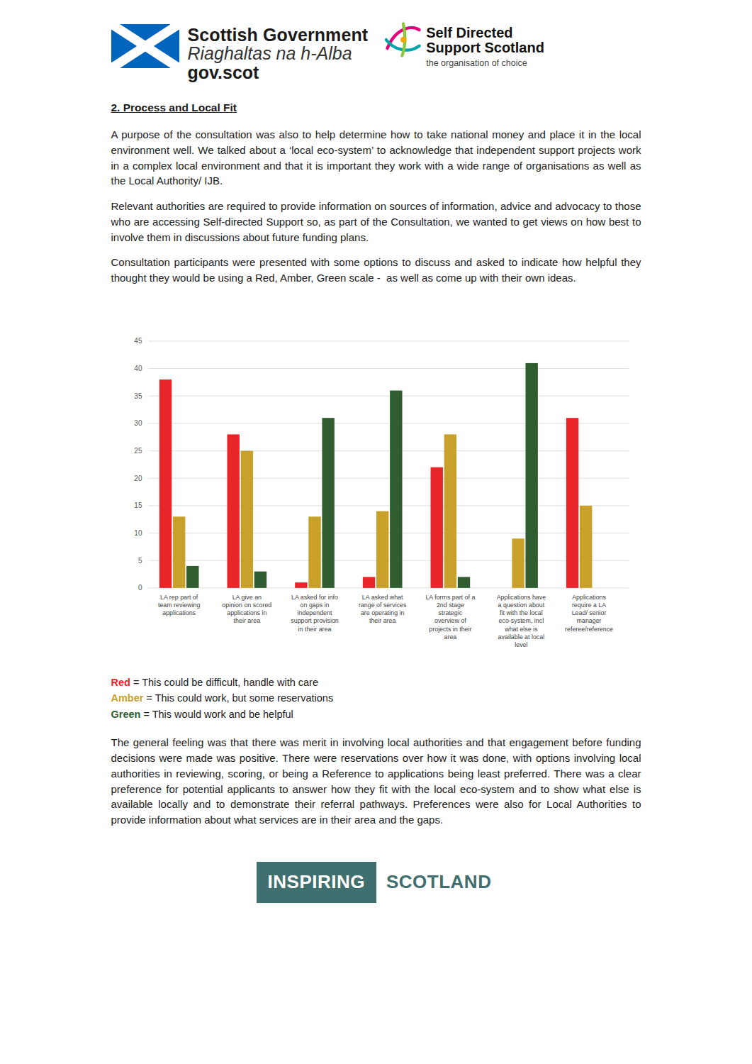Scottish Government
Riaghaltas na h-Alba
gov.scot
Self Directed
Support Scotland
the organisation of choice
2. Process and Local Fit
A purpose of the consultation was also to help determine how to take national money and place it in the local environment well. We talked about a ‘local eco-system’ to acknowledge that independent support projects work in a complex local environment and that it is important they work with a wide range of organisations as well as the Local Authority/ IJB.
Relevant authorities are required to provide information on sources of information, advice and advocacy to those who are accessing Self-directed Support so, as part of the Consultation, we wanted to get views on how best to involve them in discussions about future funding plans.
Consultation participants were presented with some options to discuss and asked to indicate how helpful they thought they would be using a Red, Amber, Green scale - as well as come up with their own ideas.
45 40 35 30 25 20 15 10 5 0 LA rep part of team reviewing applications LA give an opinion on scored applications in their area LA asked for info on gaps in independent support provision in their area LA asked what range of services are operating in their area LA forms part of a 2nd stage strategic overview of projects in their area Applications have a question about fit with the local eco-system, incl what else is available at local level Applications require a LA Lead/ senior manager referee/reference
Red = This could be difficult, handle with care
Amber = This could work, but some reservations
Green = This would work and be helpful
The general feeling was that there was merit in involving local authorities and that engagement before funding decisions were made was positive. There were reservations over how it was done, with options involving local authorities in reviewing, scoring, or being a Reference to applications being least preferred. There was a clear preference for potential applicants to answer how they fit with the local eco-system and to show what else is available locally and to demonstrate their referral pathways. Preferences were also for Local Authorities to provide information about what services are in their area and the gaps.
INSPIRING
SCOTLAND